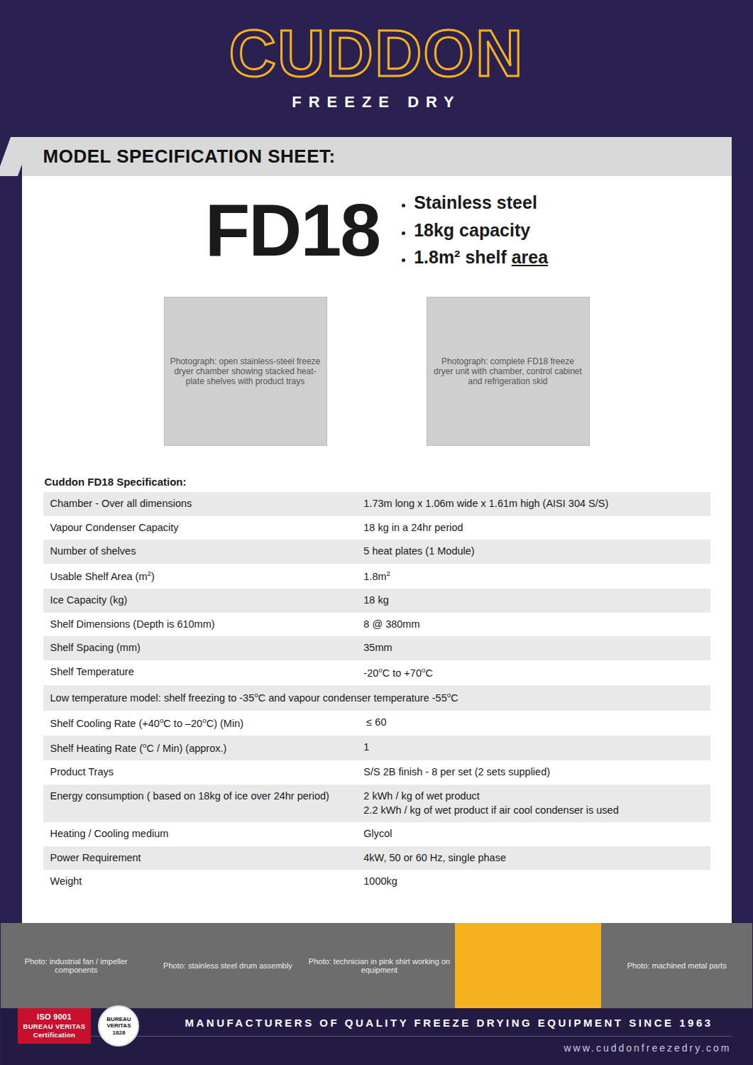CUDDON
Freeze Dry
MODEL SPECIFICATION SHEET:
FD18
Stainless steel
18kg capacity
1.8m² shelf area
Photograph: open stainless-steel freeze dryer chamber showing stacked heat-plate shelves with product trays
Photograph: complete FD18 freeze dryer unit with chamber, control cabinet and refrigeration skid
Cuddon FD18 Specification:
| Chamber - Over all dimensions | 1.73m long x 1.06m wide x 1.61m high (AISI 304 S/S) |
| Vapour Condenser Capacity | 18 kg in a 24hr period |
| Number of shelves | 5 heat plates (1 Module) |
| Usable Shelf Area (m 2 ) | 1.8m 2 |
| Ice Capacity (kg) | 18 kg |
| Shelf Dimensions (Depth is 610mm) | 8 @ 380mm |
| Shelf Spacing (mm) | 35mm |
| Shelf Temperature | -20 o C to +70 o C |
| Low temperature model: shelf freezing to -35 o C and vapour condenser temperature -55 o C |
| Shelf Cooling Rate (+40 o C to –20 o C) (Min) | ≤ 60 |
| Shelf Heating Rate ( o C / Min) (approx.) | 1 |
| Product Trays | S/S 2B finish - 8 per set (2 sets supplied) |
| Energy consumption ( based on 18kg of ice over 24hr period) | 2 kWh / kg of wet product 2.2 kWh / kg of wet product if air cool condenser is used |
| Heating / Cooling medium | Glycol |
| Power Requirement | 4kW, 50 or 60 Hz, single phase |
| Weight | 1000kg |
Photo: industrial fan / impeller components
Photo: stainless steel drum assembly
Photo: technician in pink shirt working on equipment
Photo: machined metal parts
ISO 9001 BUREAU VERITAS
Certification
BUREAU
VERITAS
1828
Manufacturers of quality freeze drying equipment since 1963
www.cuddonfreezedry.com